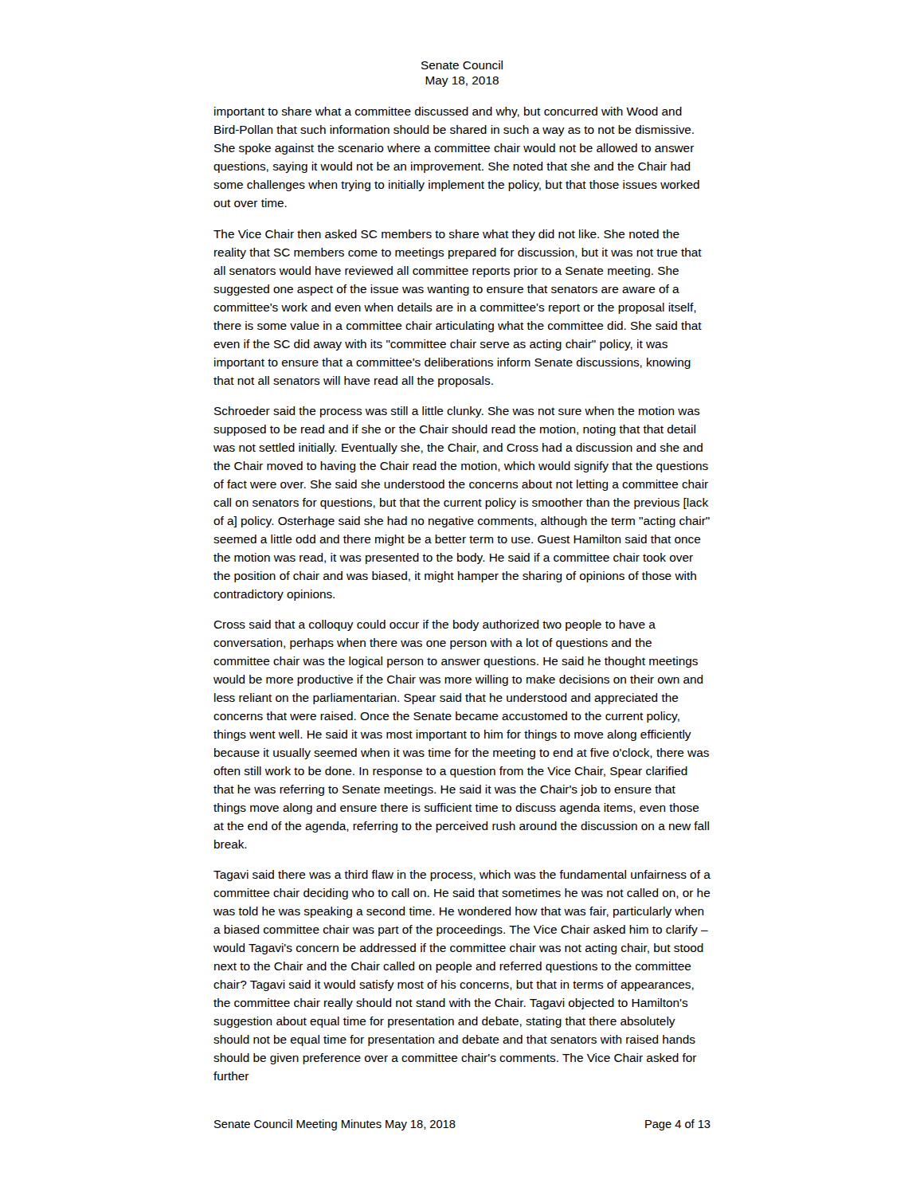Senate Council May 18, 2018
important to share what a committee discussed and why, but concurred with Wood and Bird-Pollan that such information should be shared in such a way as to not be dismissive. She spoke against the scenario where a committee chair would not be allowed to answer questions, saying it would not be an improvement. She noted that she and the Chair had some challenges when trying to initially implement the policy, but that those issues worked out over time.
The Vice Chair then asked SC members to share what they did not like. She noted the reality that SC members come to meetings prepared for discussion, but it was not true that all senators would have reviewed all committee reports prior to a Senate meeting. She suggested one aspect of the issue was wanting to ensure that senators are aware of a committee's work and even when details are in a committee's report or the proposal itself, there is some value in a committee chair articulating what the committee did. She said that even if the SC did away with its "committee chair serve as acting chair" policy, it was important to ensure that a committee's deliberations inform Senate discussions, knowing that not all senators will have read all the proposals.
Schroeder said the process was still a little clunky. She was not sure when the motion was supposed to be read and if she or the Chair should read the motion, noting that that detail was not settled initially. Eventually she, the Chair, and Cross had a discussion and she and the Chair moved to having the Chair read the motion, which would signify that the questions of fact were over. She said she understood the concerns about not letting a committee chair call on senators for questions, but that the current policy is smoother than the previous [lack of a] policy. Osterhage said she had no negative comments, although the term "acting chair" seemed a little odd and there might be a better term to use. Guest Hamilton said that once the motion was read, it was presented to the body. He said if a committee chair took over the position of chair and was biased, it might hamper the sharing of opinions of those with contradictory opinions.
Cross said that a colloquy could occur if the body authorized two people to have a conversation, perhaps when there was one person with a lot of questions and the committee chair was the logical person to answer questions. He said he thought meetings would be more productive if the Chair was more willing to make decisions on their own and less reliant on the parliamentarian. Spear said that he understood and appreciated the concerns that were raised. Once the Senate became accustomed to the current policy, things went well. He said it was most important to him for things to move along efficiently because it usually seemed when it was time for the meeting to end at five o'clock, there was often still work to be done. In response to a question from the Vice Chair, Spear clarified that he was referring to Senate meetings. He said it was the Chair's job to ensure that things move along and ensure there is sufficient time to discuss agenda items, even those at the end of the agenda, referring to the perceived rush around the discussion on a new fall break.
Tagavi said there was a third flaw in the process, which was the fundamental unfairness of a committee chair deciding who to call on. He said that sometimes he was not called on, or he was told he was speaking a second time. He wondered how that was fair, particularly when a biased committee chair was part of the proceedings. The Vice Chair asked him to clarify – would Tagavi's concern be addressed if the committee chair was not acting chair, but stood next to the Chair and the Chair called on people and referred questions to the committee chair? Tagavi said it would satisfy most of his concerns, but that in terms of appearances, the committee chair really should not stand with the Chair. Tagavi objected to Hamilton's suggestion about equal time for presentation and debate, stating that there absolutely should not be equal time for presentation and debate and that senators with raised hands should be given preference over a committee chair's comments. The Vice Chair asked for further
Senate Council Meeting Minutes May 18, 2018 Page 4 of 13